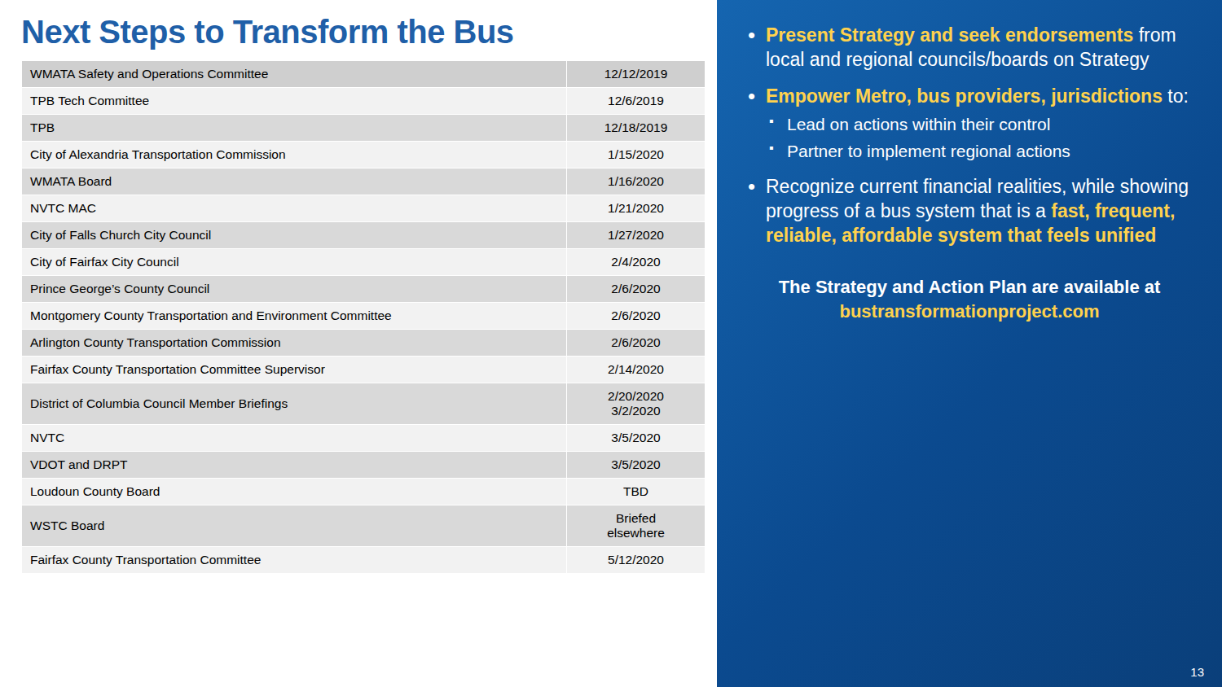Next Steps to Transform the Bus
| WMATA Safety and Operations Committee | 12/12/2019 |
| TPB Tech Committee | 12/6/2019 |
| TPB | 12/18/2019 |
| City of Alexandria Transportation Commission | 1/15/2020 |
| WMATA Board | 1/16/2020 |
| NVTC MAC | 1/21/2020 |
| City of Falls Church City Council | 1/27/2020 |
| City of Fairfax City Council | 2/4/2020 |
| Prince George’s County Council | 2/6/2020 |
| Montgomery County Transportation and Environment Committee | 2/6/2020 |
| Arlington County Transportation Commission | 2/6/2020 |
| Fairfax County Transportation Committee Supervisor | 2/14/2020 |
| District of Columbia Council Member Briefings | 2/20/2020 3/2/2020 |
| NVTC | 3/5/2020 |
| VDOT and DRPT | 3/5/2020 |
| Loudoun County Board | TBD |
| WSTC Board | Briefed elsewhere |
| Fairfax County Transportation Committee | 5/12/2020 |
Present Strategy and seek endorsements from local and regional councils/boards on Strategy
Empower Metro, bus providers, jurisdictions to:
Lead on actions within their control
Partner to implement regional actions
Recognize current financial realities, while showing progress of a bus system that is a fast, frequent, reliable, affordable system that feels unified
The Strategy and Action Plan are available at bustransformationproject.com
13